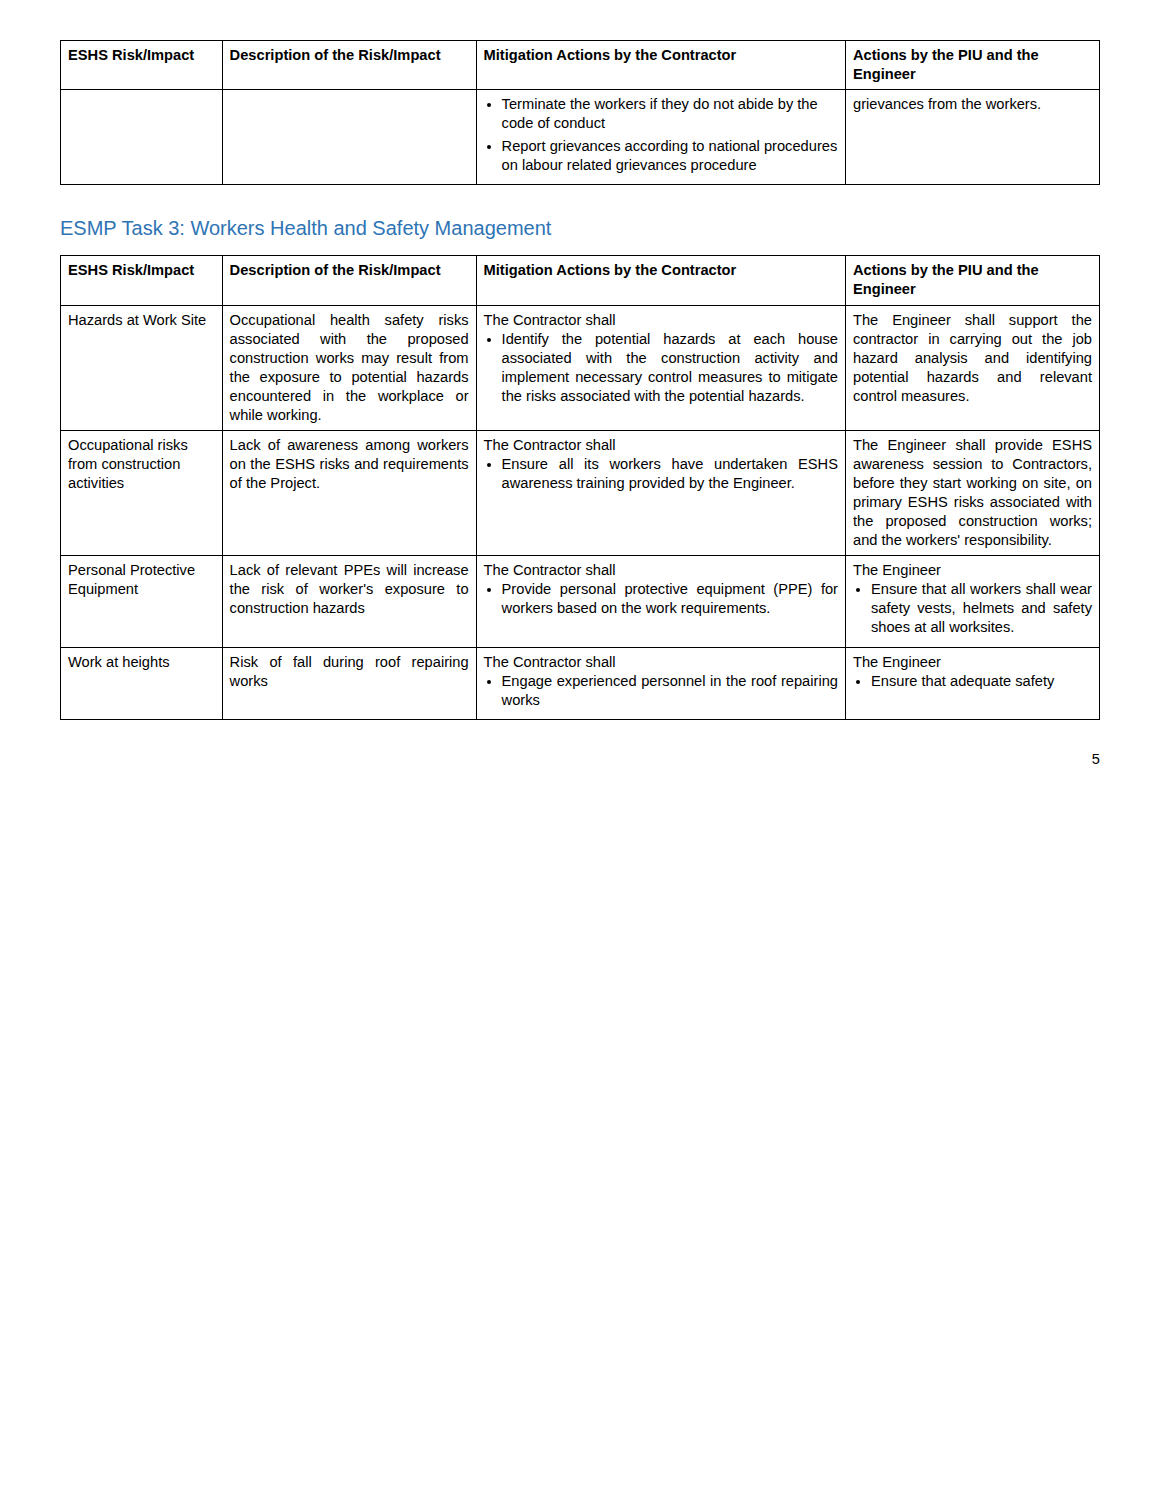| ESHS Risk/Impact | Description of the Risk/Impact | Mitigation Actions by the Contractor | Actions by the PIU and the Engineer |
| --- | --- | --- | --- |
| | | Terminate the workers if they do not abide by the code of conduct Report grievances according to national procedures on labour related grievances procedure | grievances from the workers. |
ESMP Task 3: Workers Health and Safety Management
| ESHS Risk/Impact | Description of the Risk/Impact | Mitigation Actions by the Contractor | Actions by the PIU and the Engineer |
| --- | --- | --- | --- |
| Hazards at Work Site | Occupational health safety risks associated with the proposed construction works may result from the exposure to potential hazards encountered in the workplace or while working. | The Contractor shall Identify the potential hazards at each house associated with the construction activity and implement necessary control measures to mitigate the risks associated with the potential hazards. | The Engineer shall support the contractor in carrying out the job hazard analysis and identifying potential hazards and relevant control measures. |
| Occupational risks from construction activities | Lack of awareness among workers on the ESHS risks and requirements of the Project. | The Contractor shall Ensure all its workers have undertaken ESHS awareness training provided by the Engineer. | The Engineer shall provide ESHS awareness session to Contractors, before they start working on site, on primary ESHS risks associated with the proposed construction works; and the workers' responsibility. |
| Personal Protective Equipment | Lack of relevant PPEs will increase the risk of worker's exposure to construction hazards | The Contractor shall Provide personal protective equipment (PPE) for workers based on the work requirements. | The Engineer Ensure that all workers shall wear safety vests, helmets and safety shoes at all worksites. |
| Work at heights | Risk of fall during roof repairing works | The Contractor shall Engage experienced personnel in the roof repairing works | The Engineer Ensure that adequate safety |
5